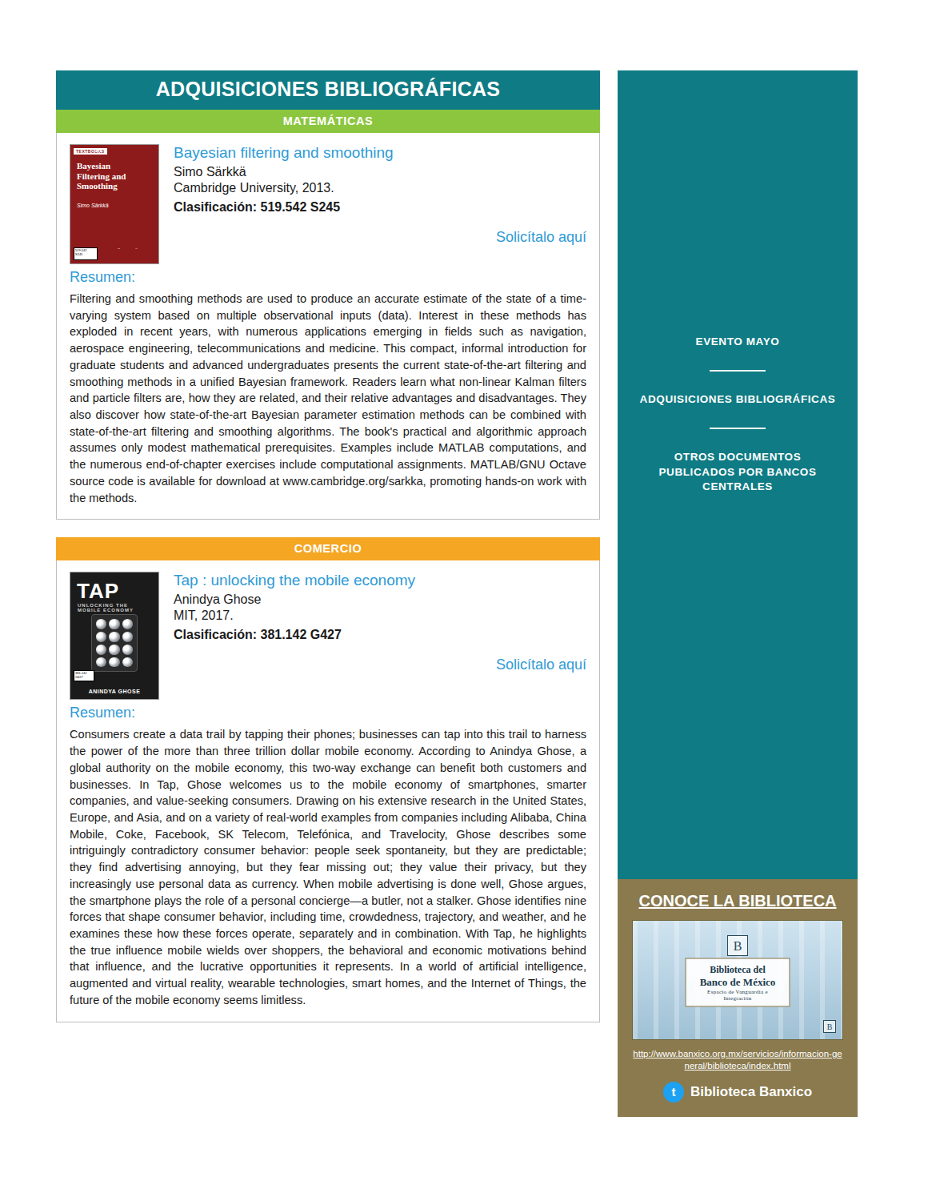ADQUISICIONES BIBLIOGRÁFICAS
MATEMÁTICAS
TEXTBOOKS
IMS
Bayesian
Filtering and
Smoothing
Simo Särkkä
519.542
S245
Bayesian filtering and smoothing
Simo Särkkä
Cambridge University, 2013.
Clasificación: 519.542 S245
Solicítalo aquí
Resumen:
Filtering and smoothing methods are used to produce an accurate estimate of the state of a time-varying system based on multiple observational inputs (data). Interest in these methods has exploded in recent years, with numerous applications emerging in fields such as navigation, aerospace engineering, telecommunications and medicine. This compact, informal introduction for graduate students and advanced undergraduates presents the current state-of-the-art filtering and smoothing methods in a unified Bayesian framework. Readers learn what non-linear Kalman filters and particle filters are, how they are related, and their relative advantages and disadvantages. They also discover how state-of-the-art Bayesian parameter estimation methods can be combined with state-of-the-art filtering and smoothing algorithms. The book's practical and algorithmic approach assumes only modest mathematical prerequisites. Examples include MATLAB computations, and the numerous end-of-chapter exercises include computational assignments. MATLAB/GNU Octave source code is available for download at www.cambridge.org/sarkka, promoting hands-on work with the methods.
COMERCIO
TAP
UNLOCKING THE
MOBILE ECONOMY
381.142
G427
ANINDYA GHOSE
Tap : unlocking the mobile economy
Anindya Ghose
MIT, 2017.
Clasificación: 381.142 G427
Solicítalo aquí
Resumen:
Consumers create a data trail by tapping their phones; businesses can tap into this trail to harness the power of the more than three trillion dollar mobile economy. According to Anindya Ghose, a global authority on the mobile economy, this two-way exchange can benefit both customers and businesses. In Tap, Ghose welcomes us to the mobile economy of smartphones, smarter companies, and value-seeking consumers. Drawing on his extensive research in the United States, Europe, and Asia, and on a variety of real-world examples from companies including Alibaba, China Mobile, Coke, Facebook, SK Telecom, Telefónica, and Travelocity, Ghose describes some intriguingly contradictory consumer behavior: people seek spontaneity, but they are predictable; they find advertising annoying, but they fear missing out; they value their privacy, but they increasingly use personal data as currency. When mobile advertising is done well, Ghose argues, the smartphone plays the role of a personal concierge—a butler, not a stalker. Ghose identifies nine forces that shape consumer behavior, including time, crowdedness, trajectory, and weather, and he examines these how these forces operate, separately and in combination. With Tap, he highlights the true influence mobile wields over shoppers, the behavioral and economic motivations behind that influence, and the lucrative opportunities it represents. In a world of artificial intelligence, augmented and virtual reality, wearable technologies, smart homes, and the Internet of Things, the future of the mobile economy seems limitless.
EVENTO MAYO
ADQUISICIONES BIBLIOGRÁFICAS
OTROS DOCUMENTOS
PUBLICADOS POR BANCOS
CENTRALES
CONOCE LA BIBLIOTECA
B
Biblioteca del
Banco de México
Espacio de Vanguardia e Integración
B
http://www.banxico.org.mx/servicios/informacion-general/biblioteca/index.html
tBiblioteca Banxico